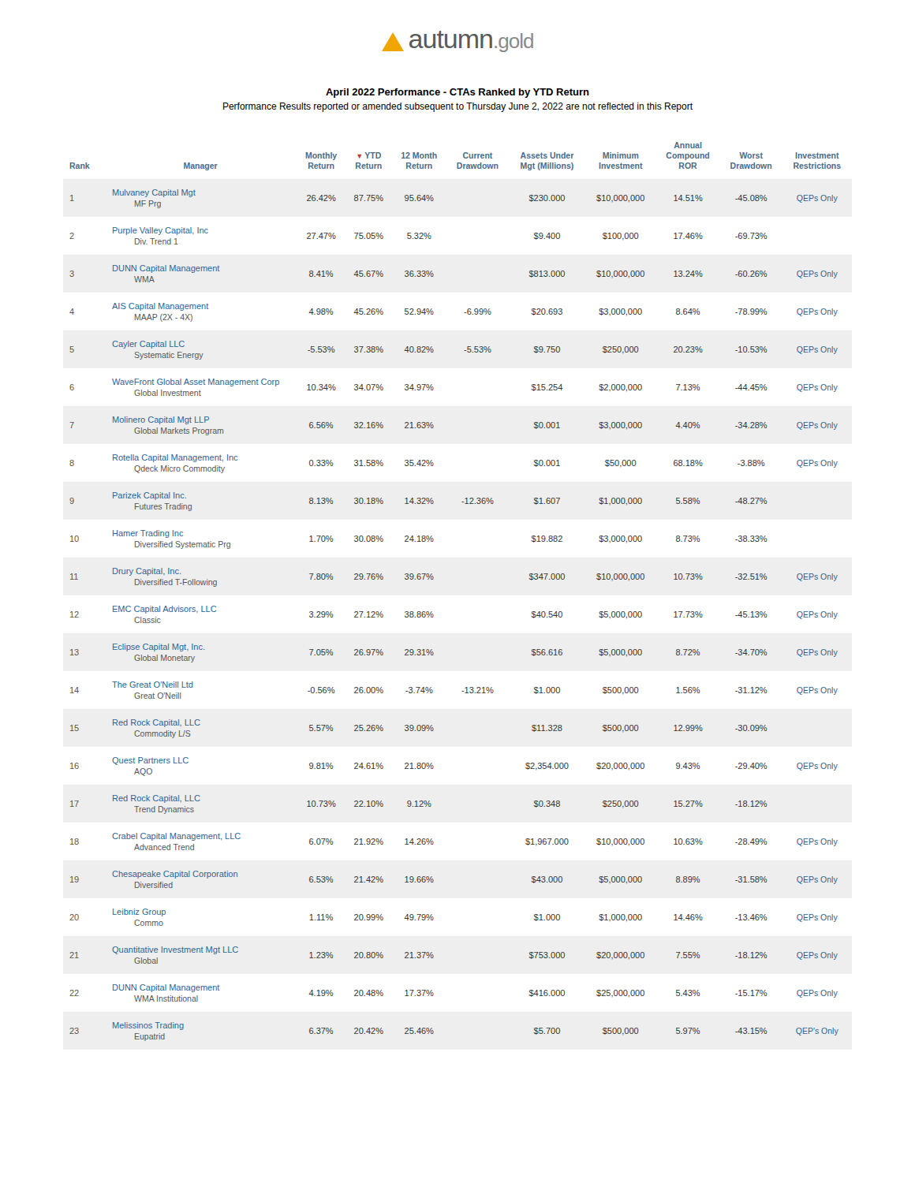autumn.gold
April 2022 Performance - CTAs Ranked by YTD Return
Performance Results reported or amended subsequent to Thursday June 2, 2022 are not reflected in this Report
| Rank | Manager | Monthly Return | ▼ YTD Return | 12 Month Return | Current Drawdown | Assets Under Mgt (Millions) | Minimum Investment | Annual Compound ROR | Worst Drawdown | Investment Restrictions |
| --- | --- | --- | --- | --- | --- | --- | --- | --- | --- | --- |
| 1 | Mulvaney Capital Mgt MF Prg | 26.42% | 87.75% | 95.64% | | $230.000 | $10,000,000 | 14.51% | -45.08% | QEPs Only |
| 2 | Purple Valley Capital, Inc Div. Trend 1 | 27.47% | 75.05% | 5.32% | | $9.400 | $100,000 | 17.46% | -69.73% | |
| 3 | DUNN Capital Management WMA | 8.41% | 45.67% | 36.33% | | $813.000 | $10,000,000 | 13.24% | -60.26% | QEPs Only |
| 4 | AIS Capital Management MAAP (2X - 4X) | 4.98% | 45.26% | 52.94% | -6.99% | $20.693 | $3,000,000 | 8.64% | -78.99% | QEPs Only |
| 5 | Cayler Capital LLC Systematic Energy | -5.53% | 37.38% | 40.82% | -5.53% | $9.750 | $250,000 | 20.23% | -10.53% | QEPs Only |
| 6 | WaveFront Global Asset Management Corp Global Investment | 10.34% | 34.07% | 34.97% | | $15.254 | $2,000,000 | 7.13% | -44.45% | QEPs Only |
| 7 | Molinero Capital Mgt LLP Global Markets Program | 6.56% | 32.16% | 21.63% | | $0.001 | $3,000,000 | 4.40% | -34.28% | QEPs Only |
| 8 | Rotella Capital Management, Inc Qdeck Micro Commodity | 0.33% | 31.58% | 35.42% | | $0.001 | $50,000 | 68.18% | -3.88% | QEPs Only |
| 9 | Parizek Capital Inc. Futures Trading | 8.13% | 30.18% | 14.32% | -12.36% | $1.607 | $1,000,000 | 5.58% | -48.27% | |
| 10 | Hamer Trading Inc Diversified Systematic Prg | 1.70% | 30.08% | 24.18% | | $19.882 | $3,000,000 | 8.73% | -38.33% | |
| 11 | Drury Capital, Inc. Diversified T-Following | 7.80% | 29.76% | 39.67% | | $347.000 | $10,000,000 | 10.73% | -32.51% | QEPs Only |
| 12 | EMC Capital Advisors, LLC Classic | 3.29% | 27.12% | 38.86% | | $40.540 | $5,000,000 | 17.73% | -45.13% | QEPs Only |
| 13 | Eclipse Capital Mgt, Inc. Global Monetary | 7.05% | 26.97% | 29.31% | | $56.616 | $5,000,000 | 8.72% | -34.70% | QEPs Only |
| 14 | The Great O'Neill Ltd Great O'Neill | -0.56% | 26.00% | -3.74% | -13.21% | $1.000 | $500,000 | 1.56% | -31.12% | QEPs Only |
| 15 | Red Rock Capital, LLC Commodity L/S | 5.57% | 25.26% | 39.09% | | $11.328 | $500,000 | 12.99% | -30.09% | |
| 16 | Quest Partners LLC AQO | 9.81% | 24.61% | 21.80% | | $2,354.000 | $20,000,000 | 9.43% | -29.40% | QEPs Only |
| 17 | Red Rock Capital, LLC Trend Dynamics | 10.73% | 22.10% | 9.12% | | $0.348 | $250,000 | 15.27% | -18.12% | |
| 18 | Crabel Capital Management, LLC Advanced Trend | 6.07% | 21.92% | 14.26% | | $1,967.000 | $10,000,000 | 10.63% | -28.49% | QEPs Only |
| 19 | Chesapeake Capital Corporation Diversified | 6.53% | 21.42% | 19.66% | | $43.000 | $5,000,000 | 8.89% | -31.58% | QEPs Only |
| 20 | Leibniz Group Commo | 1.11% | 20.99% | 49.79% | | $1.000 | $1,000,000 | 14.46% | -13.46% | QEPs Only |
| 21 | Quantitative Investment Mgt LLC Global | 1.23% | 20.80% | 21.37% | | $753.000 | $20,000,000 | 7.55% | -18.12% | QEPs Only |
| 22 | DUNN Capital Management WMA Institutional | 4.19% | 20.48% | 17.37% | | $416.000 | $25,000,000 | 5.43% | -15.17% | QEPs Only |
| 23 | Melissinos Trading Eupatrid | 6.37% | 20.42% | 25.46% | | $5.700 | $500,000 | 5.97% | -43.15% | QEP's Only |